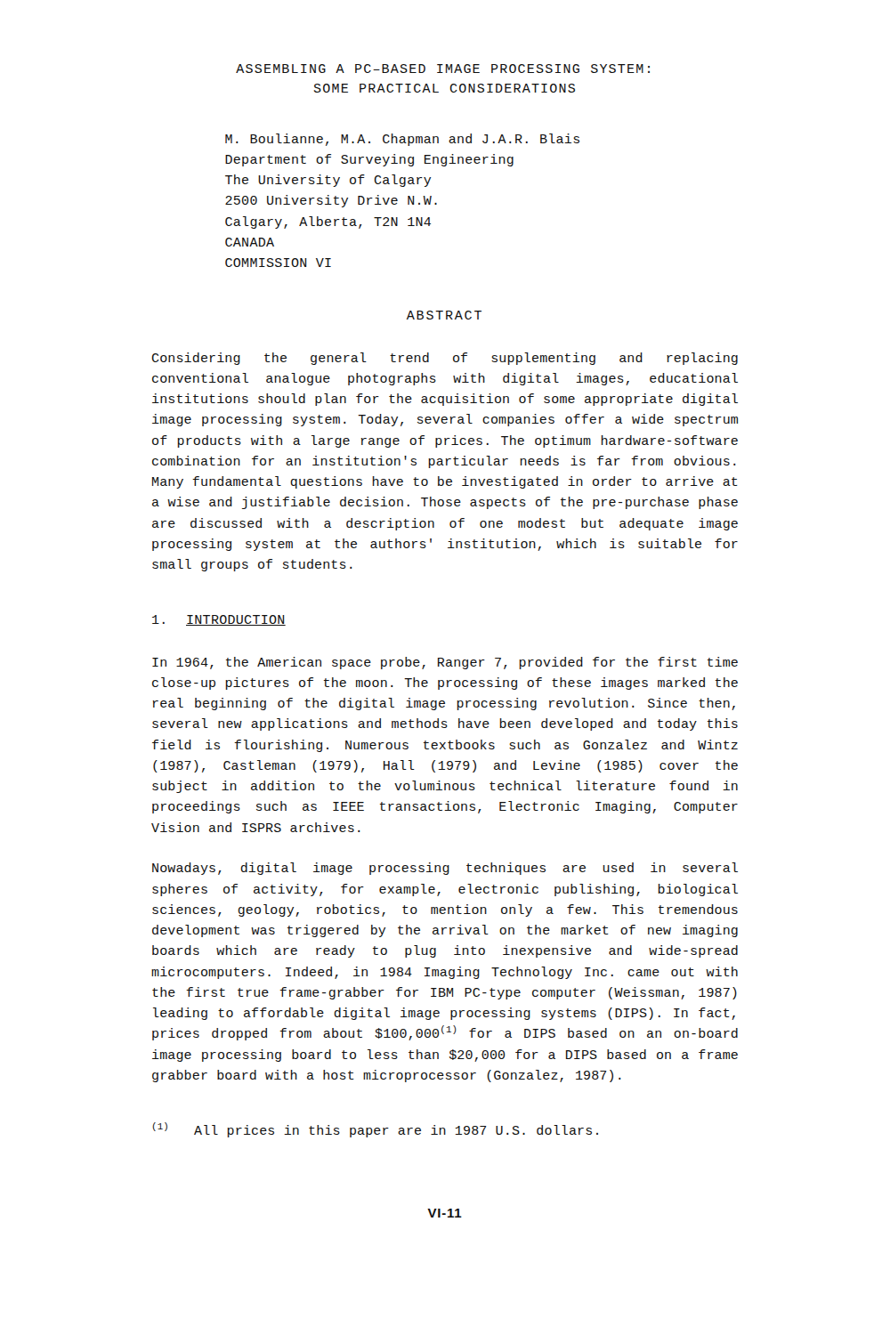ASSEMBLING A PC–BASED IMAGE PROCESSING SYSTEM:
SOME PRACTICAL CONSIDERATIONS
M. Boulianne, M.A. Chapman and J.A.R. Blais Department of Surveying Engineering The University of Calgary 2500 University Drive N.W. Calgary, Alberta, T2N 1N4 CANADA COMMISSION VI
ABSTRACT
Considering the general trend of supplementing and replacing conventional analogue photographs with digital images, educational institutions should plan for the acquisition of some appropriate digital image processing system. Today, several companies offer a wide spectrum of products with a large range of prices. The optimum hardware-software combination for an institution's particular needs is far from obvious. Many fundamental questions have to be investigated in order to arrive at a wise and justifiable decision. Those aspects of the pre-purchase phase are discussed with a description of one modest but adequate image processing system at the authors' institution, which is suitable for small groups of students.
1. INTRODUCTION
In 1964, the American space probe, Ranger 7, provided for the first time close-up pictures of the moon. The processing of these images marked the real beginning of the digital image processing revolution. Since then, several new applications and methods have been developed and today this field is flourishing. Numerous textbooks such as Gonzalez and Wintz (1987), Castleman (1979), Hall (1979) and Levine (1985) cover the subject in addition to the voluminous technical literature found in proceedings such as IEEE transactions, Electronic Imaging, Computer Vision and ISPRS archives.
Nowadays, digital image processing techniques are used in several spheres of activity, for example, electronic publishing, biological sciences, geology, robotics, to mention only a few. This tremendous development was triggered by the arrival on the market of new imaging boards which are ready to plug into inexpensive and wide-spread microcomputers. Indeed, in 1984 Imaging Technology Inc. came out with the first true frame-grabber for IBM PC-type computer (Weissman, 1987) leading to affordable digital image processing systems (DIPS). In fact, prices dropped from about $100,000(1) for a DIPS based on an on-board image processing board to less than $20,000 for a DIPS based on a frame grabber board with a host microprocessor (Gonzalez, 1987).
(1) All prices in this paper are in 1987 U.S. dollars.
VI-11